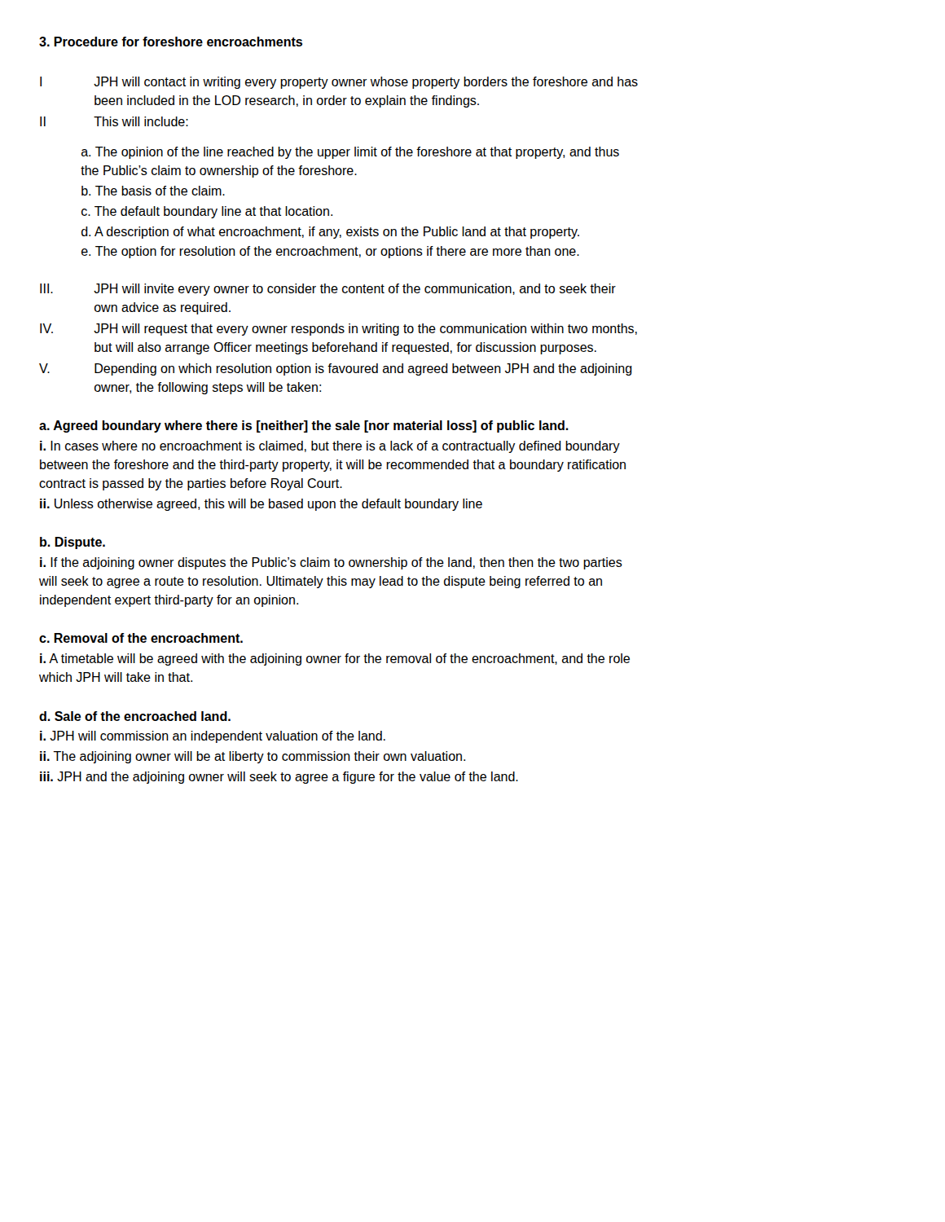3. Procedure for foreshore encroachments
I
JPH will contact in writing every property owner whose property borders the foreshore and has been included in the LOD research, in order to explain the findings.
II
This will include:
a. The opinion of the line reached by the upper limit of the foreshore at that property, and thus the Public’s claim to ownership of the foreshore.
b. The basis of the claim.
c. The default boundary line at that location.
d. A description of what encroachment, if any, exists on the Public land at that property.
e. The option for resolution of the encroachment, or options if there are more than one.
III.
JPH will invite every owner to consider the content of the communication, and to seek their own advice as required.
IV.
JPH will request that every owner responds in writing to the communication within two months, but will also arrange Officer meetings beforehand if requested, for discussion purposes.
V.
Depending on which resolution option is favoured and agreed between JPH and the adjoining owner, the following steps will be taken:
a. Agreed boundary where there is [neither] the sale [nor material loss] of public land.
i. In cases where no encroachment is claimed, but there is a lack of a contractually defined boundary between the foreshore and the third-party property, it will be recommended that a boundary ratification contract is passed by the parties before Royal Court.
ii. Unless otherwise agreed, this will be based upon the default boundary line
b. Dispute.
i. If the adjoining owner disputes the Public’s claim to ownership of the land, then then the two parties will seek to agree a route to resolution. Ultimately this may lead to the dispute being referred to an independent expert third-party for an opinion.
c. Removal of the encroachment.
i. A timetable will be agreed with the adjoining owner for the removal of the encroachment, and the role which JPH will take in that.
d. Sale of the encroached land.
i. JPH will commission an independent valuation of the land.
ii. The adjoining owner will be at liberty to commission their own valuation.
iii. JPH and the adjoining owner will seek to agree a figure for the value of the land.